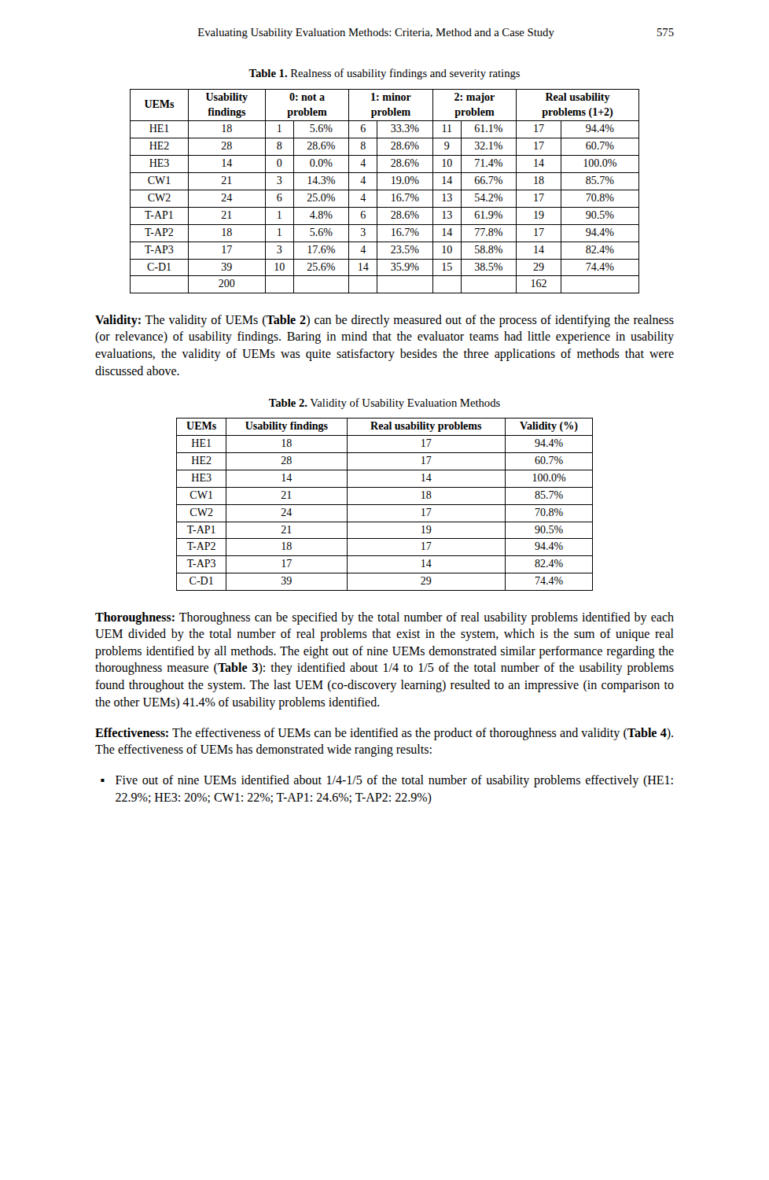Evaluating Usability Evaluation Methods: Criteria, Method and a Case Study575
Table 1. Realness of usability findings and severity ratings
| UEMs | Usability findings | 0: not a problem | 1: minor problem | 2: major problem | Real usability problems (1+2) |
| --- | --- | --- | --- | --- | --- |
| HE1 | 18 | 1 | 5.6% | 6 | 33.3% | 11 | 61.1% | 17 | 94.4% |
| HE2 | 28 | 8 | 28.6% | 8 | 28.6% | 9 | 32.1% | 17 | 60.7% |
| HE3 | 14 | 0 | 0.0% | 4 | 28.6% | 10 | 71.4% | 14 | 100.0% |
| CW1 | 21 | 3 | 14.3% | 4 | 19.0% | 14 | 66.7% | 18 | 85.7% |
| CW2 | 24 | 6 | 25.0% | 4 | 16.7% | 13 | 54.2% | 17 | 70.8% |
| T-AP1 | 21 | 1 | 4.8% | 6 | 28.6% | 13 | 61.9% | 19 | 90.5% |
| T-AP2 | 18 | 1 | 5.6% | 3 | 16.7% | 14 | 77.8% | 17 | 94.4% |
| T-AP3 | 17 | 3 | 17.6% | 4 | 23.5% | 10 | 58.8% | 14 | 82.4% |
| C-D1 | 39 | 10 | 25.6% | 14 | 35.9% | 15 | 38.5% | 29 | 74.4% |
| | 200 | | | | | | | 162 | |
Validity: The validity of UEMs (Table 2) can be directly measured out of the process of identifying the realness (or relevance) of usability findings. Baring in mind that the evaluator teams had little experience in usability evaluations, the validity of UEMs was quite satisfactory besides the three applications of methods that were discussed above.
Table 2. Validity of Usability Evaluation Methods
| UEMs | Usability findings | Real usability problems | Validity (%) |
| --- | --- | --- | --- |
| HE1 | 18 | 17 | 94.4% |
| HE2 | 28 | 17 | 60.7% |
| HE3 | 14 | 14 | 100.0% |
| CW1 | 21 | 18 | 85.7% |
| CW2 | 24 | 17 | 70.8% |
| T-AP1 | 21 | 19 | 90.5% |
| T-AP2 | 18 | 17 | 94.4% |
| T-AP3 | 17 | 14 | 82.4% |
| C-D1 | 39 | 29 | 74.4% |
Thoroughness: Thoroughness can be specified by the total number of real usability problems identified by each UEM divided by the total number of real problems that exist in the system, which is the sum of unique real problems identified by all methods. The eight out of nine UEMs demonstrated similar performance regarding the thoroughness measure (Table 3): they identified about 1/4 to 1/5 of the total number of the usability problems found throughout the system. The last UEM (co-discovery learning) resulted to an impressive (in comparison to the other UEMs) 41.4% of usability problems identified.
Effectiveness: The effectiveness of UEMs can be identified as the product of thoroughness and validity (Table 4). The effectiveness of UEMs has demonstrated wide ranging results:
Five out of nine UEMs identified about 1/4-1/5 of the total number of usability problems effectively (HE1: 22.9%; HE3: 20%; CW1: 22%; T-AP1: 24.6%; T-AP2: 22.9%)